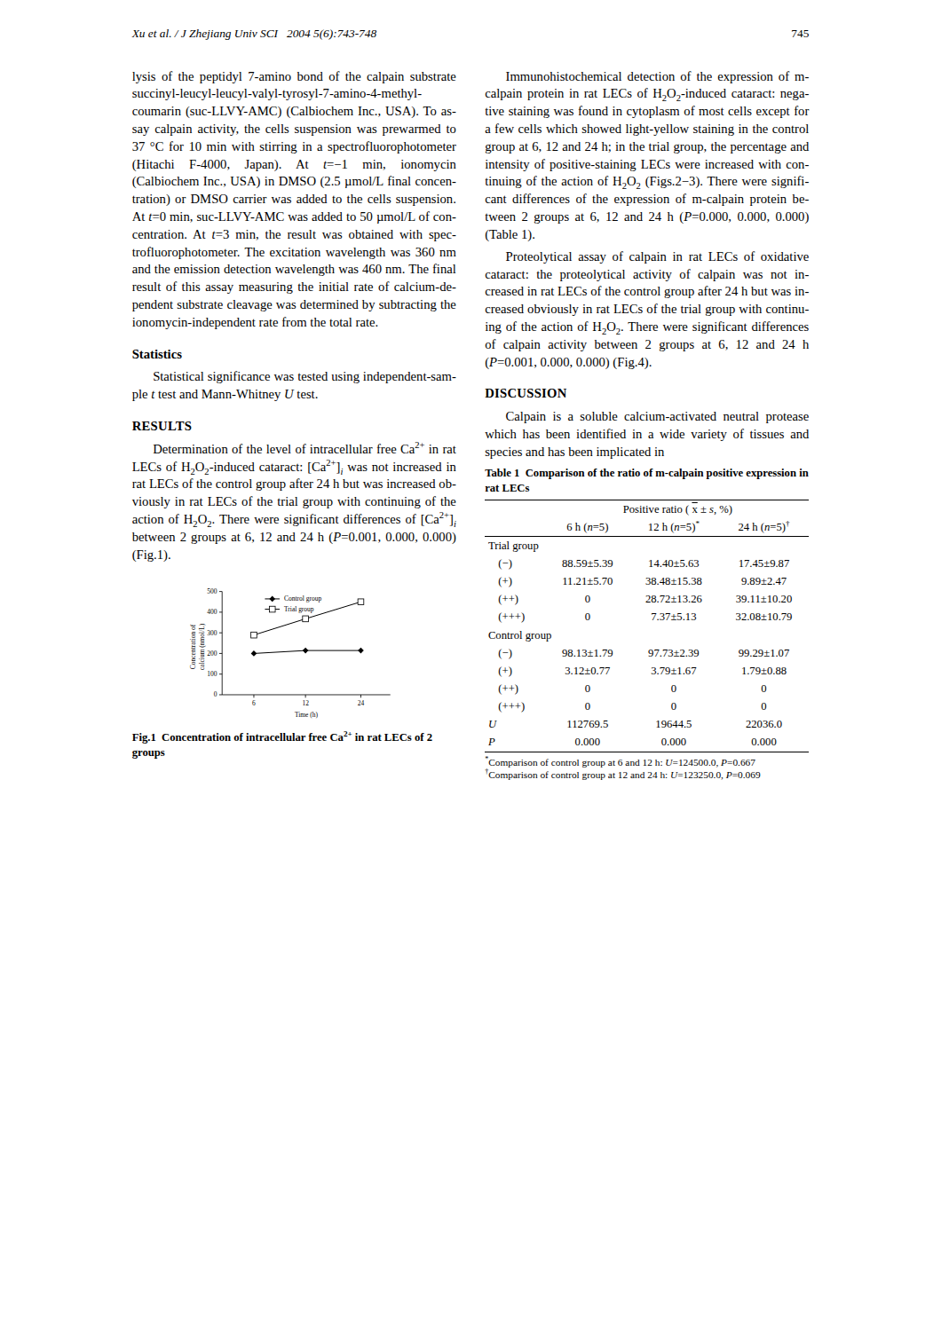Xu et al. / J Zhejiang Univ SCI 2004 5(6):743-748 745
lysis of the peptidyl 7-amino bond of the calpain substrate succinyl-leucyl-leucyl-valyl-tyrosyl-7-amino-4-methylcoumarin (suc-LLVY-AMC) (Calbiochem Inc., USA). To assay calpain activity, the cells suspension was prewarmed to 37 °C for 10 min with stirring in a spectrofluorophotometer (Hitachi F-4000, Japan). At t=−1 min, ionomycin (Calbiochem Inc., USA) in DMSO (2.5 µmol/L final concentration) or DMSO carrier was added to the cells suspension. At t=0 min, suc-LLVY-AMC was added to 50 µmol/L of concentration. At t=3 min, the result was obtained with spectrofluorophotometer. The excitation wavelength was 360 nm and the emission detection wavelength was 460 nm. The final result of this assay measuring the initial rate of calcium-dependent substrate cleavage was determined by subtracting the ionomycin-independent rate from the total rate.
Statistics
Statistical significance was tested using independent-sample t test and Mann-Whitney U test.
RESULTS
Determination of the level of intracellular free Ca2+ in rat LECs of H2O2-induced cataract: [Ca2+]i was not increased in rat LECs of the control group after 24 h but was increased obviously in rat LECs of the trial group with continuing of the action of H2O2. There were significant differences of [Ca2+]i between 2 groups at 6, 12 and 24 h (P=0.001, 0.000, 0.000) (Fig.1).
0 100 200 300 400 500 6 12 24 Time (h) Concentration of calcium (nmol/L) Control group Trial group
Fig.1 Concentration of intracellular free Ca2+ in rat LECs of 2 groups
Immunohistochemical detection of the expression of m-calpain protein in rat LECs of H2O2-induced cataract: negative staining was found in cytoplasm of most cells except for a few cells which showed light-yellow staining in the control group at 6, 12 and 24 h; in the trial group, the percentage and intensity of positive-staining LECs were increased with continuing of the action of H2O2 (Figs.2−3). There were significant differences of the expression of m-calpain protein between 2 groups at 6, 12 and 24 h (P=0.000, 0.000, 0.000) (Table 1).
Proteolytical assay of calpain in rat LECs of oxidative cataract: the proteolytical activity of calpain was not increased in rat LECs of the control group after 24 h but was increased obviously in rat LECs of the trial group with continuing of the action of H2O2. There were significant differences of calpain activity between 2 groups at 6, 12 and 24 h (P=0.001, 0.000, 0.000) (Fig.4).
DISCUSSION
Calpain is a soluble calcium-activated neutral protease which has been identified in a wide variety of tissues and species and has been implicated in
Table 1 Comparison of the ratio of m-calpain positive expression in rat LECs
| | Positive ratio ( x ± s , %) |
| --- | --- |
| | 6 h ( n =5) | 12 h ( n =5) * | 24 h ( n =5) † |
| Trial group |
| (−) | 88.59±5.39 | 14.40±5.63 | 17.45±9.87 |
| (+) | 11.21±5.70 | 38.48±15.38 | 9.89±2.47 |
| (++) | 0 | 28.72±13.26 | 39.11±10.20 |
| (+++) | 0 | 7.37±5.13 | 32.08±10.79 |
| Control group |
| (−) | 98.13±1.79 | 97.73±2.39 | 99.29±1.07 |
| (+) | 3.12±0.77 | 3.79±1.67 | 1.79±0.88 |
| (++) | 0 | 0 | 0 |
| (+++) | 0 | 0 | 0 |
| U | 112769.5 | 19644.5 | 22036.0 |
| P | 0.000 | 0.000 | 0.000 |
*Comparison of control group at 6 and 12 h: U=124500.0, P=0.667
†Comparison of control group at 12 and 24 h: U=123250.0, P=0.069